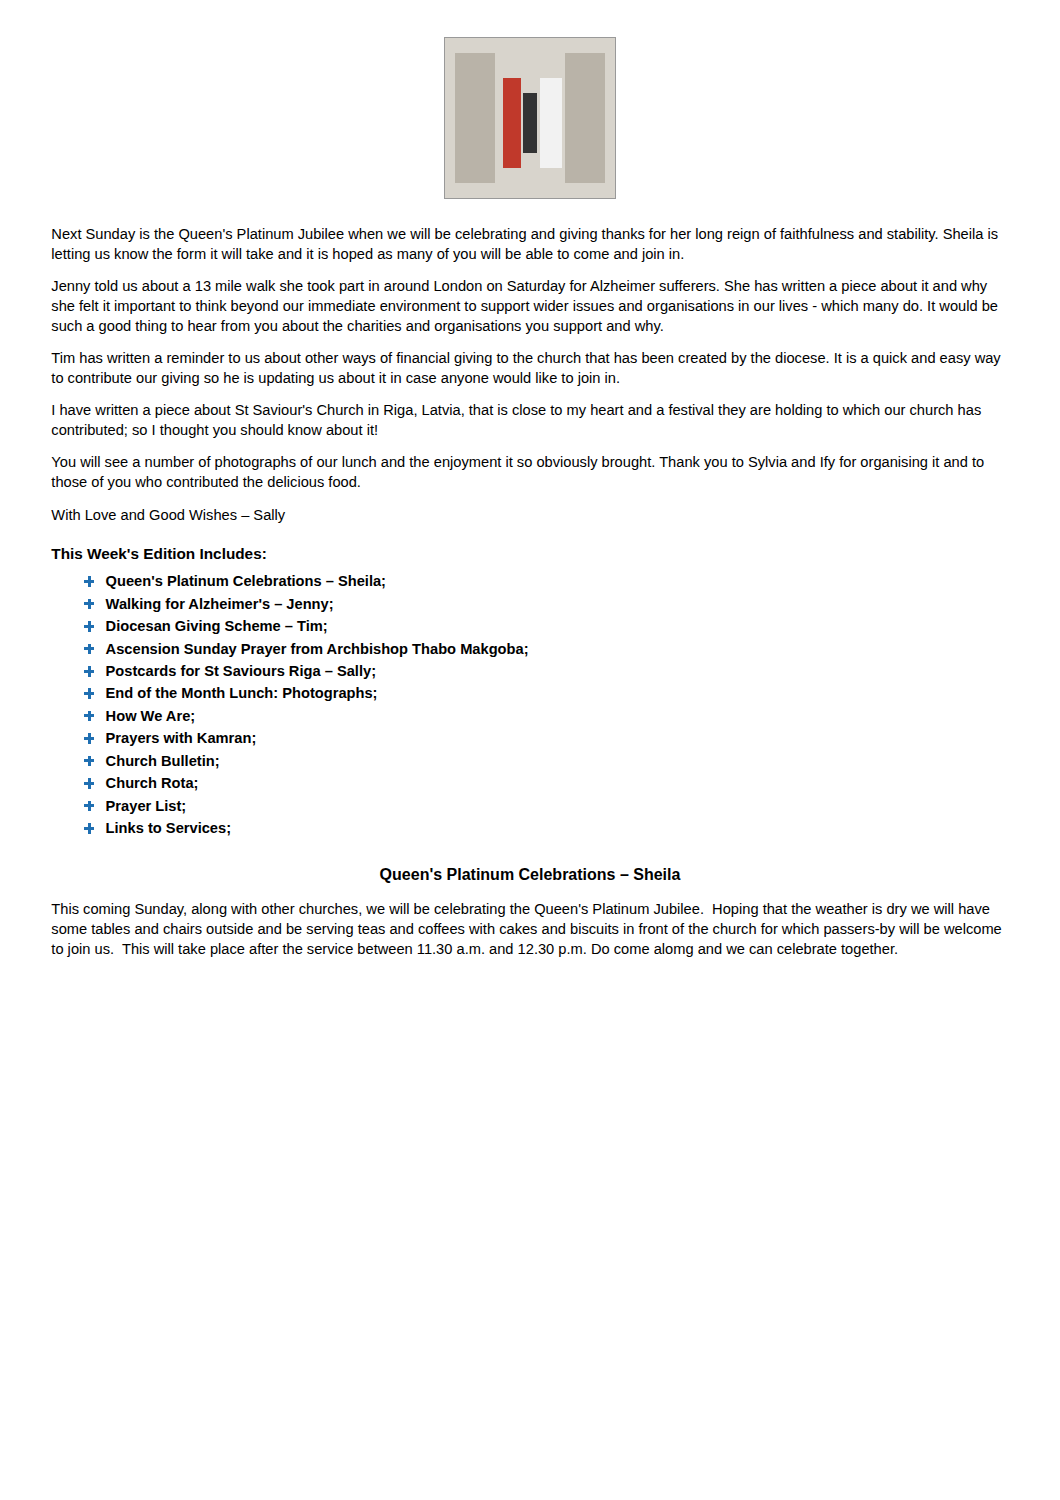Next Sunday is the Queen's Platinum Jubilee when we will be celebrating and giving thanks for her long reign of faithfulness and stability. Sheila is letting us know the form it will take and it is hoped as many of you will be able to come and join in.
Jenny told us about a 13 mile walk she took part in around London on Saturday for Alzheimer sufferers. She has written a piece about it and why she felt it important to think beyond our immediate environment to support wider issues and organisations in our lives - which many do. It would be such a good thing to hear from you about the charities and organisations you support and why.
Tim has written a reminder to us about other ways of financial giving to the church that has been created by the diocese. It is a quick and easy way to contribute our giving so he is updating us about it in case anyone would like to join in.
I have written a piece about St Saviour's Church in Riga, Latvia, that is close to my heart and a festival they are holding to which our church has contributed; so I thought you should know about it!
You will see a number of photographs of our lunch and the enjoyment it so obviously brought. Thank you to Sylvia and Ify for organising it and to those of you who contributed the delicious food.
With Love and Good Wishes – Sally
This Week's Edition Includes:
Queen's Platinum Celebrations – Sheila;
Walking for Alzheimer's – Jenny;
Diocesan Giving Scheme – Tim;
Ascension Sunday Prayer from Archbishop Thabo Makgoba;
Postcards for St Saviours Riga – Sally;
End of the Month Lunch: Photographs;
How We Are;
Prayers with Kamran;
Church Bulletin;
Church Rota;
Prayer List;
Links to Services;
Queen's Platinum Celebrations – Sheila
This coming Sunday, along with other churches, we will be celebrating the Queen's Platinum Jubilee. Hoping that the weather is dry we will have some tables and chairs outside and be serving teas and coffees with cakes and biscuits in front of the church for which passers-by will be welcome to join us. This will take place after the service between 11.30 a.m. and 12.30 p.m. Do come alomg and we can celebrate together.